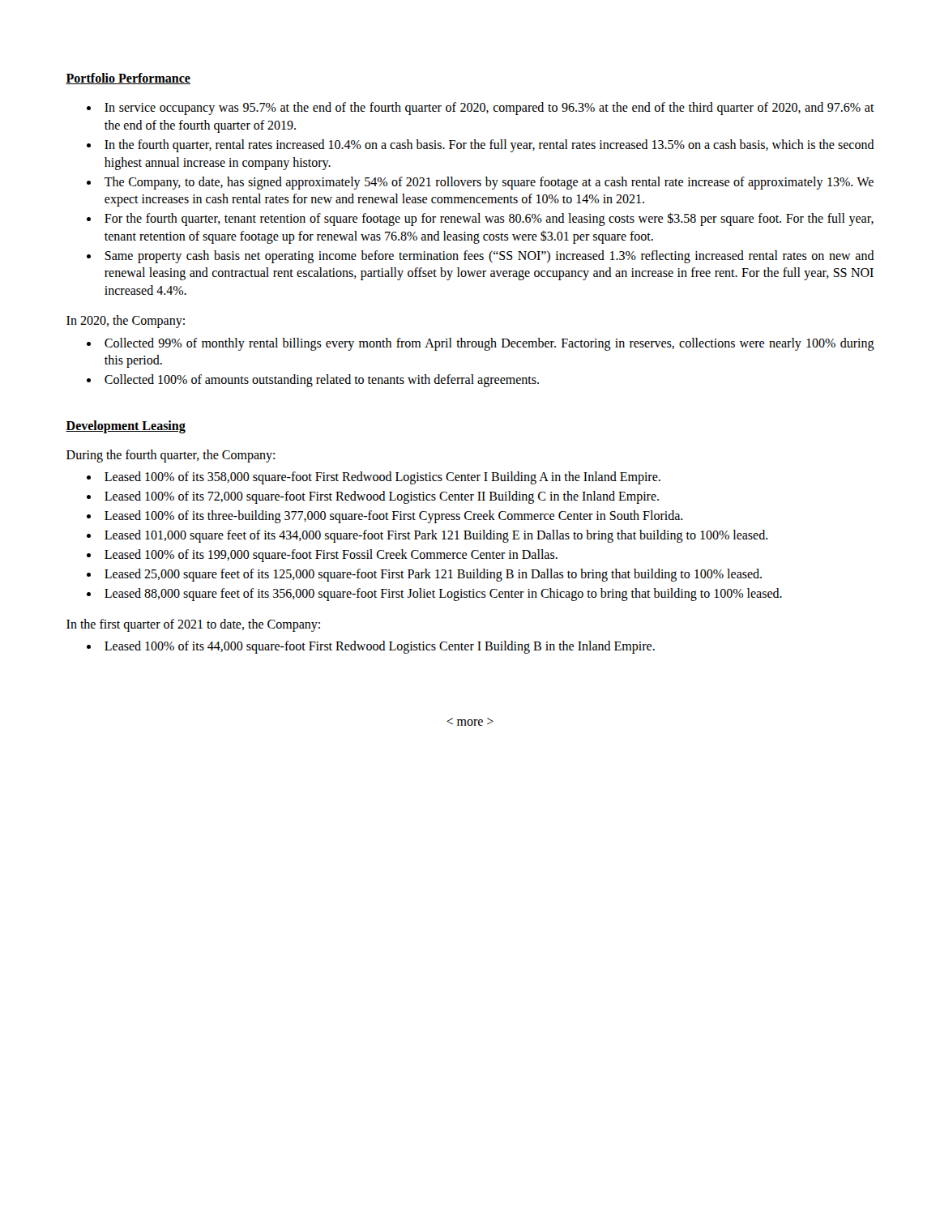Portfolio Performance
In service occupancy was 95.7% at the end of the fourth quarter of 2020, compared to 96.3% at the end of the third quarter of 2020, and 97.6% at the end of the fourth quarter of 2019.
In the fourth quarter, rental rates increased 10.4% on a cash basis. For the full year, rental rates increased 13.5% on a cash basis, which is the second highest annual increase in company history.
The Company, to date, has signed approximately 54% of 2021 rollovers by square footage at a cash rental rate increase of approximately 13%. We expect increases in cash rental rates for new and renewal lease commencements of 10% to 14% in 2021.
For the fourth quarter, tenant retention of square footage up for renewal was 80.6% and leasing costs were $3.58 per square foot. For the full year, tenant retention of square footage up for renewal was 76.8% and leasing costs were $3.01 per square foot.
Same property cash basis net operating income before termination fees (“SS NOI”) increased 1.3% reflecting increased rental rates on new and renewal leasing and contractual rent escalations, partially offset by lower average occupancy and an increase in free rent. For the full year, SS NOI increased 4.4%.
In 2020, the Company:
Collected 99% of monthly rental billings every month from April through December. Factoring in reserves, collections were nearly 100% during this period.
Collected 100% of amounts outstanding related to tenants with deferral agreements.
Development Leasing
During the fourth quarter, the Company:
Leased 100% of its 358,000 square-foot First Redwood Logistics Center I Building A in the Inland Empire.
Leased 100% of its 72,000 square-foot First Redwood Logistics Center II Building C in the Inland Empire.
Leased 100% of its three-building 377,000 square-foot First Cypress Creek Commerce Center in South Florida.
Leased 101,000 square feet of its 434,000 square-foot First Park 121 Building E in Dallas to bring that building to 100% leased.
Leased 100% of its 199,000 square-foot First Fossil Creek Commerce Center in Dallas.
Leased 25,000 square feet of its 125,000 square-foot First Park 121 Building B in Dallas to bring that building to 100% leased.
Leased 88,000 square feet of its 356,000 square-foot First Joliet Logistics Center in Chicago to bring that building to 100% leased.
In the first quarter of 2021 to date, the Company:
Leased 100% of its 44,000 square-foot First Redwood Logistics Center I Building B in the Inland Empire.
< more >